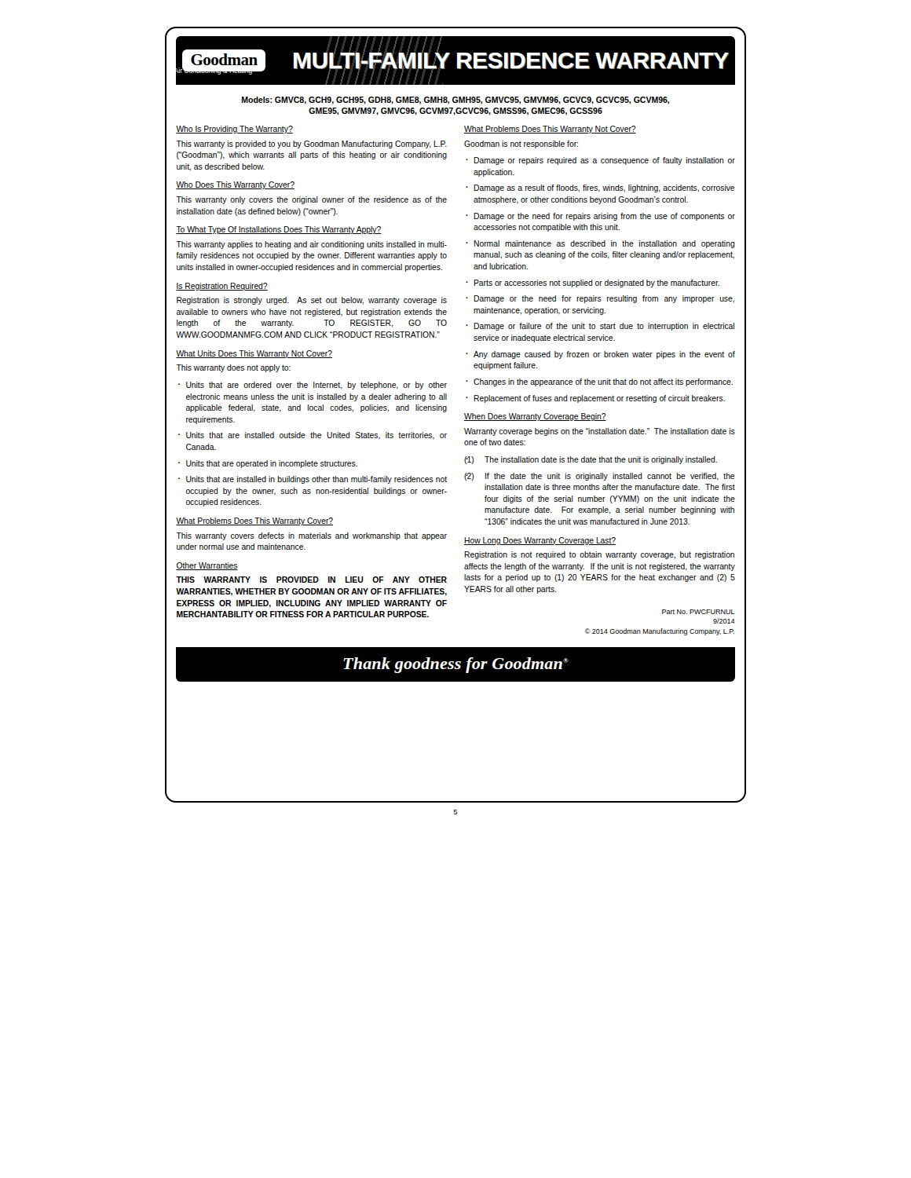.
Goodman
Air Conditioning & Heating
MULTI-FAMILY RESIDENCE WARRANTY
Models: GMVC8, GCH9, GCH95, GDH8, GME8, GMH8, GMH95, GMVC95, GMVM96, GCVC9, GCVC95, GCVM96,
GME95, GMVM97, GMVC96, GCVM97,GCVC96, GMSS96, GMEC96, GCSS96
Who Is Providing The Warranty?
This warranty is provided to you by Goodman Manufacturing Company, L.P. (“Goodman”), which warrants all parts of this heating or air conditioning unit, as described below.
Who Does This Warranty Cover?
This warranty only covers the original owner of the residence as of the installation date (as defined below) (“owner”).
To What Type Of Installations Does This Warranty Apply?
This warranty applies to heating and air conditioning units installed in multi-family residences not occupied by the owner. Different warranties apply to units installed in owner-occupied residences and in commercial properties.
Is Registration Required?
Registration is strongly urged. As set out below, warranty coverage is available to owners who have not registered, but registration extends the length of the warranty. TO REGISTER, GO TO WWW.GOODMANMFG.COM AND CLICK “PRODUCT REGISTRATION.”
What Units Does This Warranty Not Cover?
This warranty does not apply to:
Units that are ordered over the Internet, by telephone, or by other electronic means unless the unit is installed by a dealer adhering to all applicable federal, state, and local codes, policies, and licensing requirements.
Units that are installed outside the United States, its territories, or Canada.
Units that are operated in incomplete structures.
Units that are installed in buildings other than multi-family residences not occupied by the owner, such as non-residential buildings or owner-occupied residences.
What Problems Does This Warranty Cover?
This warranty covers defects in materials and workmanship that appear under normal use and maintenance.
Other Warranties
THIS WARRANTY IS PROVIDED IN LIEU OF ANY OTHER WARRANTIES, WHETHER BY GOODMAN OR ANY OF ITS AFFILIATES, EXPRESS OR IMPLIED, INCLUDING ANY IMPLIED WARRANTY OF MERCHANTABILITY OR FITNESS FOR A PARTICULAR PURPOSE.
What Problems Does This Warranty Not Cover?
Goodman is not responsible for:
Damage or repairs required as a consequence of faulty installation or application.
Damage as a result of floods, fires, winds, lightning, accidents, corrosive atmosphere, or other conditions beyond Goodman’s control.
Damage or the need for repairs arising from the use of components or accessories not compatible with this unit.
Normal maintenance as described in the installation and operating manual, such as cleaning of the coils, filter cleaning and/or replacement, and lubrication.
Parts or accessories not supplied or designated by the manufacturer.
Damage or the need for repairs resulting from any improper use, maintenance, operation, or servicing.
Damage or failure of the unit to start due to interruption in electrical service or inadequate electrical service.
Any damage caused by frozen or broken water pipes in the event of equipment failure.
Changes in the appearance of the unit that do not affect its performance.
Replacement of fuses and replacement or resetting of circuit breakers.
When Does Warranty Coverage Begin?
Warranty coverage begins on the “installation date.” The installation date is one of two dates:
(1) The installation date is the date that the unit is originally installed.
(2) If the date the unit is originally installed cannot be verified, the installation date is three months after the manufacture date. The first four digits of the serial number (YYMM) on the unit indicate the manufacture date. For example, a serial number beginning with “1306” indicates the unit was manufactured in June 2013.
How Long Does Warranty Coverage Last?
Registration is not required to obtain warranty coverage, but registration affects the length of the warranty. If the unit is not registered, the warranty lasts for a period up to (1) 20 YEARS for the heat exchanger and (2) 5 YEARS for all other parts.
Part No. PWCFURNUL
9/2014
© 2014 Goodman Manufacturing Company, L.P.
Thank goodness for Goodman®
5